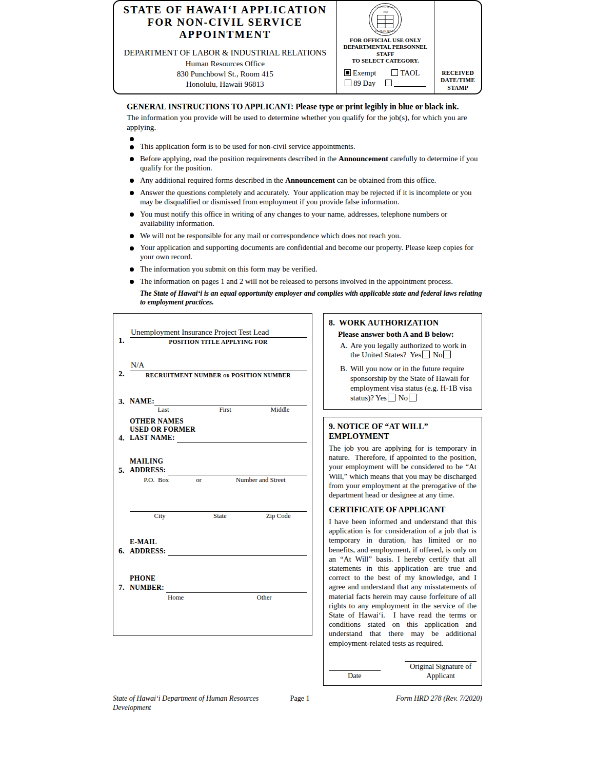STATE OF HAWAIʻI APPLICATION
FOR NON-CIVIL SERVICE APPOINTMENT
DEPARTMENT OF LABOR & INDUSTRIAL RELATIONS
Human Resources Office
830 Punchbowl St., Room 415
Honolulu, Hawaii 96813
STATE OF HAWAII
1959
UA MAU KE EA
FOR OFFICIAL USE ONLY
DEPARTMENTAL PERSONNEL STAFF
TO SELECT CATEGORY.
| Exempt | TAOL |
| 89 Day | |
RECEIVED DATE/TIME STAMP
GENERAL INSTRUCTIONS TO APPLICANT: Please type or print legibly in blue or black ink.
The information you provide will be used to determine whether you qualify for the job(s), for which you are applying.
This application form is to be used for non-civil service appointments.
Before applying, read the position requirements described in the Announcement carefully to determine if you qualify for the position.
Any additional required forms described in the Announcement can be obtained from this office.
Answer the questions completely and accurately. Your application may be rejected if it is incomplete or you may be disqualified or dismissed from employment if you provide false information.
You must notify this office in writing of any changes to your name, addresses, telephone numbers or availability information.
We will not be responsible for any mail or correspondence which does not reach you.
Your application and supporting documents are confidential and become our property. Please keep copies for your own record.
The information you submit on this form may be verified.
The information on pages 1 and 2 will not be released to persons involved in the appointment process.
The State of Hawaiʻi is an equal opportunity employer and complies with applicable state and federal laws relating to employment practices.
1.
Unemployment Insurance Project Test Lead
POSITION TITLE APPLYING FOR
2.
N/A
RECRUITMENT NUMBER or POSITION NUMBER
3.
NAME:
Last First Middle
OTHER NAMES
USED OR FORMER
4.
LAST NAME:
MAILING
5.
ADDRESS:
P.O. Box or Number and Street
City State Zip Code
E-MAIL
6.
ADDRESS:
PHONE
7.
NUMBER:
Home Other
8. WORK AUTHORIZATION
Please answer both A and B below:
A. Are you legally authorized to work in the United States? Yes No
B. Will you now or in the future require sponsorship by the State of Hawaii for employment visa status (e.g. H-1B visa status)? Yes No
9. NOTICE OF “AT WILL” EMPLOYMENT
The job you are applying for is temporary in nature. Therefore, if appointed to the position, your employment will be considered to be “At Will,” which means that you may be discharged from your employment at the prerogative of the department head or designee at any time.
CERTIFICATE OF APPLICANT
I have been informed and understand that this application is for consideration of a job that is temporary in duration, has limited or no benefits, and employment, if offered, is only on an “At Will” basis. I hereby certify that all statements in this application are true and correct to the best of my knowledge, and I agree and understand that any misstatements of material facts herein may cause forfeiture of all rights to any employment in the service of the State of Hawaiʻi. I have read the terms or conditions stated on this application and understand that there may be additional employment-related tests as required.
Date
Original Signature of Applicant
State of Hawaiʻi Department of Human Resources Development
Page 1
Form HRD 278 (Rev. 7/2020)